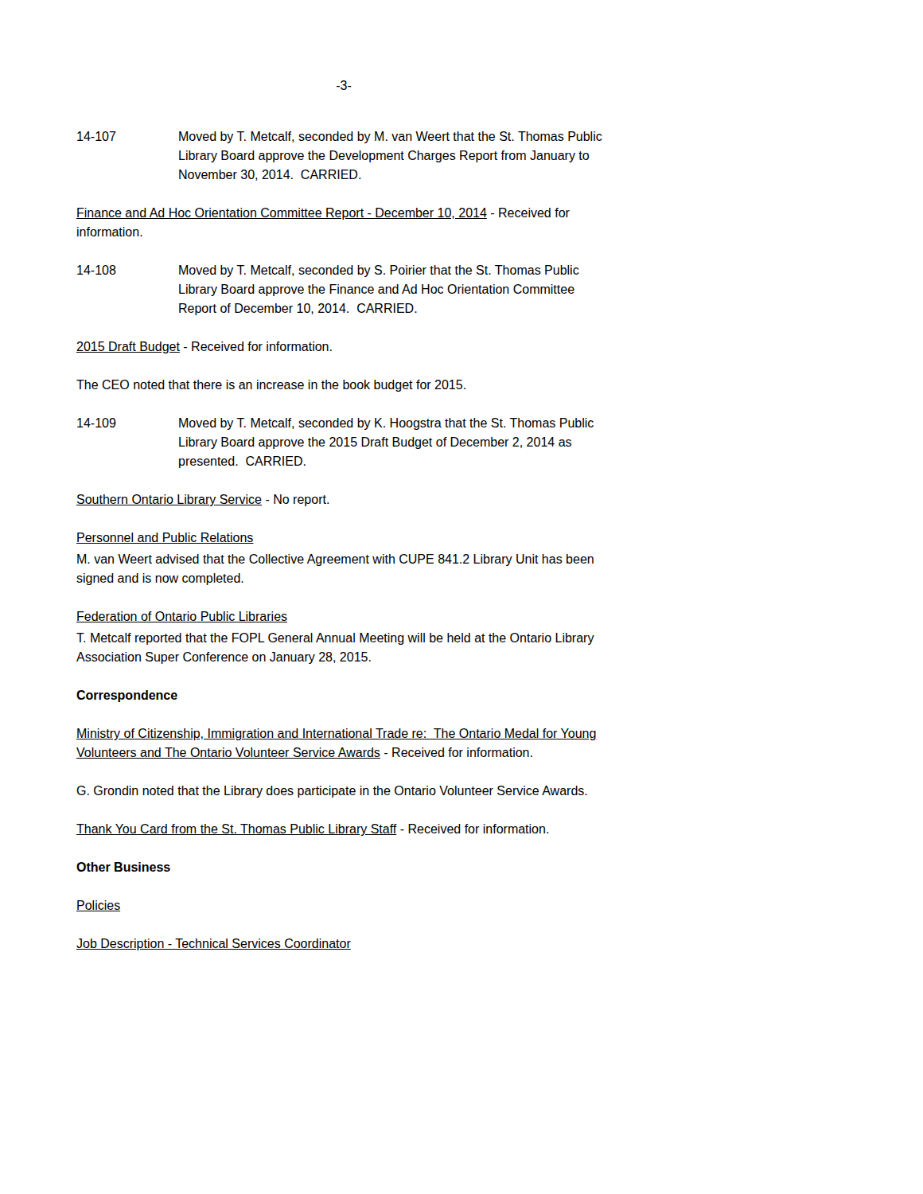-3-
14-107
Moved by T. Metcalf, seconded by M. van Weert that the St. Thomas Public Library Board approve the Development Charges Report from January to November 30, 2014. CARRIED.
Finance and Ad Hoc Orientation Committee Report - December 10, 2014 - Received for information.
14-108
Moved by T. Metcalf, seconded by S. Poirier that the St. Thomas Public Library Board approve the Finance and Ad Hoc Orientation Committee Report of December 10, 2014. CARRIED.
2015 Draft Budget - Received for information.
The CEO noted that there is an increase in the book budget for 2015.
14-109
Moved by T. Metcalf, seconded by K. Hoogstra that the St. Thomas Public Library Board approve the 2015 Draft Budget of December 2, 2014 as presented. CARRIED.
Southern Ontario Library Service - No report.
Personnel and Public Relations
M. van Weert advised that the Collective Agreement with CUPE 841.2 Library Unit has been signed and is now completed.
Federation of Ontario Public Libraries
T. Metcalf reported that the FOPL General Annual Meeting will be held at the Ontario Library Association Super Conference on January 28, 2015.
Correspondence
Ministry of Citizenship, Immigration and International Trade re: The Ontario Medal for Young Volunteers and The Ontario Volunteer Service Awards - Received for information.
G. Grondin noted that the Library does participate in the Ontario Volunteer Service Awards.
Thank You Card from the St. Thomas Public Library Staff - Received for information.
Other Business
Policies
Job Description - Technical Services Coordinator